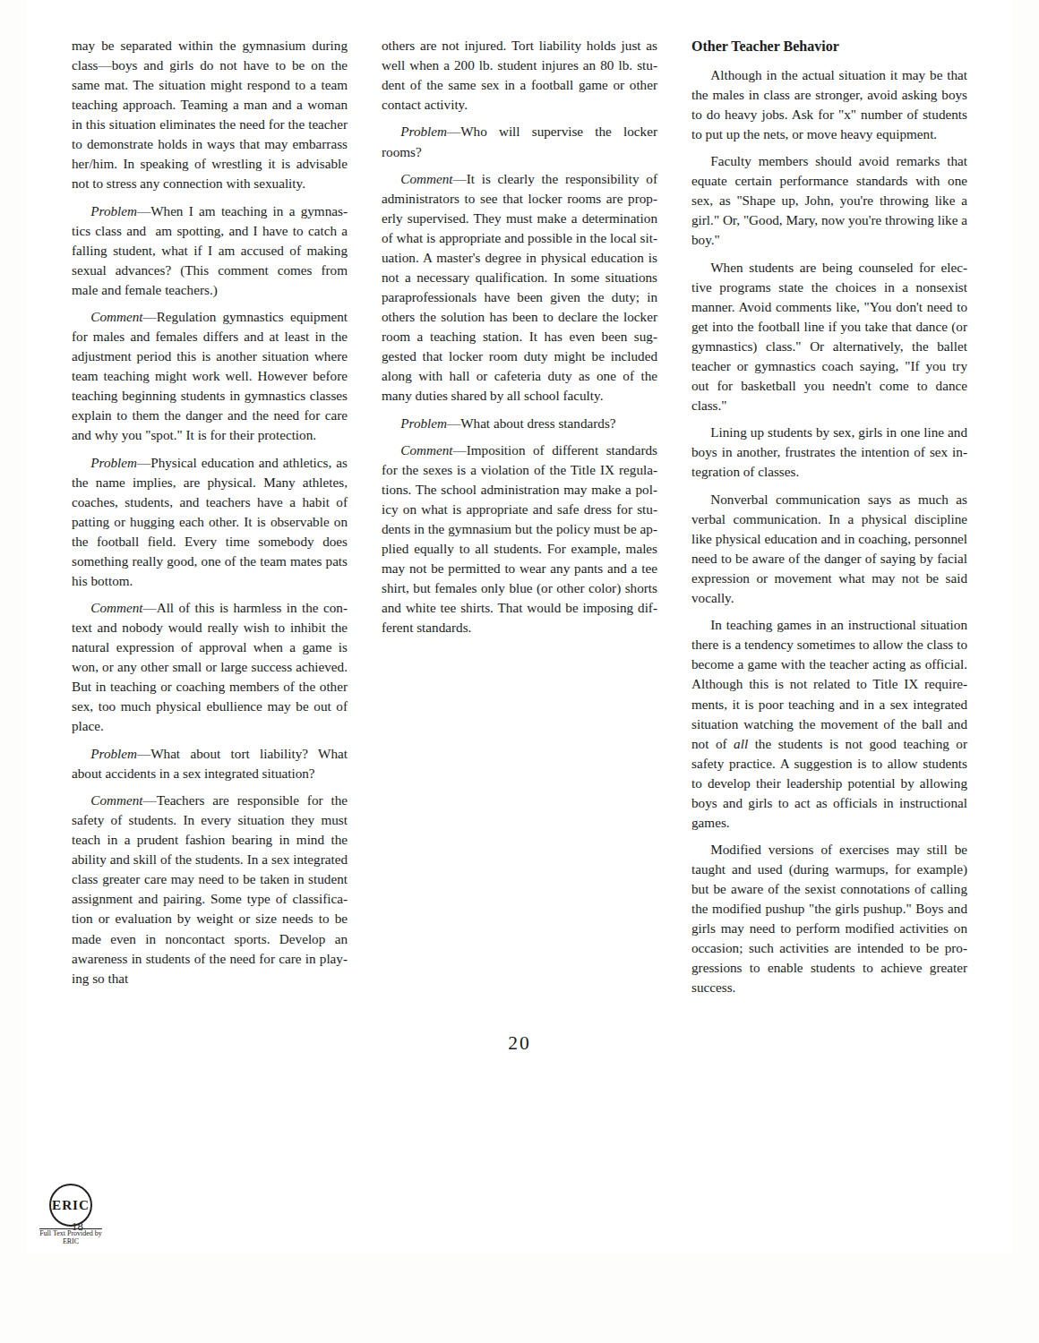may be separated within the gymnasium during class—boys and girls do not have to be on the same mat. The situation might respond to a team teaching approach. Teaming a man and a woman in this situation eliminates the need for the teacher to demonstrate holds in ways that may embarrass her/him. In speaking of wrestling it is advisable not to stress any connection with sexuality.
Problem—When I am teaching in a gymnastics class and am spotting, and I have to catch a falling student, what if I am accused of making sexual advances? (This comment comes from male and female teachers.)
Comment—Regulation gymnastics equipment for males and females differs and at least in the adjustment period this is another situation where team teaching might work well. However before teaching beginning students in gymnastics classes explain to them the danger and the need for care and why you "spot." It is for their protection.
Problem—Physical education and athletics, as the name implies, are physical. Many athletes, coaches, students, and teachers have a habit of patting or hugging each other. It is observable on the football field. Every time somebody does something really good, one of the team mates pats his bottom.
Comment—All of this is harmless in the context and nobody would really wish to inhibit the natural expression of approval when a game is won, or any other small or large success achieved. But in teaching or coaching members of the other sex, too much physical ebullience may be out of place.
Problem—What about tort liability? What about accidents in a sex integrated situation?
Comment—Teachers are responsible for the safety of students. In every situation they must teach in a prudent fashion bearing in mind the ability and skill of the students. In a sex integrated class greater care may need to be taken in student assignment and pairing. Some type of classification or evaluation by weight or size needs to be made even in noncontact sports. Develop an awareness in students of the need for care in playing so that
others are not injured. Tort liability holds just as well when a 200 lb. student injures an 80 lb. student of the same sex in a football game or other contact activity.
Problem—Who will supervise the locker rooms?
Comment—It is clearly the responsibility of administrators to see that locker rooms are properly supervised. They must make a determination of what is appropriate and possible in the local situation. A master's degree in physical education is not a necessary qualification. In some situations paraprofessionals have been given the duty; in others the solution has been to declare the locker room a teaching station. It has even been suggested that locker room duty might be included along with hall or cafeteria duty as one of the many duties shared by all school faculty.
Problem—What about dress standards?
Comment—Imposition of different standards for the sexes is a violation of the Title IX regulations. The school administration may make a policy on what is appropriate and safe dress for students in the gymnasium but the policy must be applied equally to all students. For example, males may not be permitted to wear any pants and a tee shirt, but females only blue (or other color) shorts and white tee shirts. That would be imposing different standards.
Other Teacher Behavior
Although in the actual situation it may be that the males in class are stronger, avoid asking boys to do heavy jobs. Ask for "x" number of students to put up the nets, or move heavy equipment.
Faculty members should avoid remarks that equate certain performance standards with one sex, as "Shape up, John, you're throwing like a girl." Or, "Good, Mary, now you're throwing like a boy."
When students are being counseled for elective programs state the choices in a nonsexist manner. Avoid comments like, "You don't need to get into the football line if you take that dance (or gymnastics) class." Or alternatively, the ballet teacher or gymnastics coach saying, "If you try out for basketball you needn't come to dance class."
Lining up students by sex, girls in one line and boys in another, frustrates the intention of sex integration of classes.
Nonverbal communication says as much as verbal communication. In a physical discipline like physical education and in coaching, personnel need to be aware of the danger of saying by facial expression or movement what may not be said vocally.
In teaching games in an instructional situation there is a tendency sometimes to allow the class to become a game with the teacher acting as official. Although this is not related to Title IX requirements, it is poor teaching and in a sex integrated situation watching the movement of the ball and not of all the students is not good teaching or safety practice. A suggestion is to allow students to develop their leadership potential by allowing boys and girls to act as officials in instructional games.
Modified versions of exercises may still be taught and used (during warmups, for example) but be aware of the sexist connotations of calling the modified pushup "the girls pushup." Boys and girls may need to perform modified activities on occasion; such activities are intended to be progressions to enable students to achieve greater success.
20
18
ERIC
Full Text Provided by ERIC